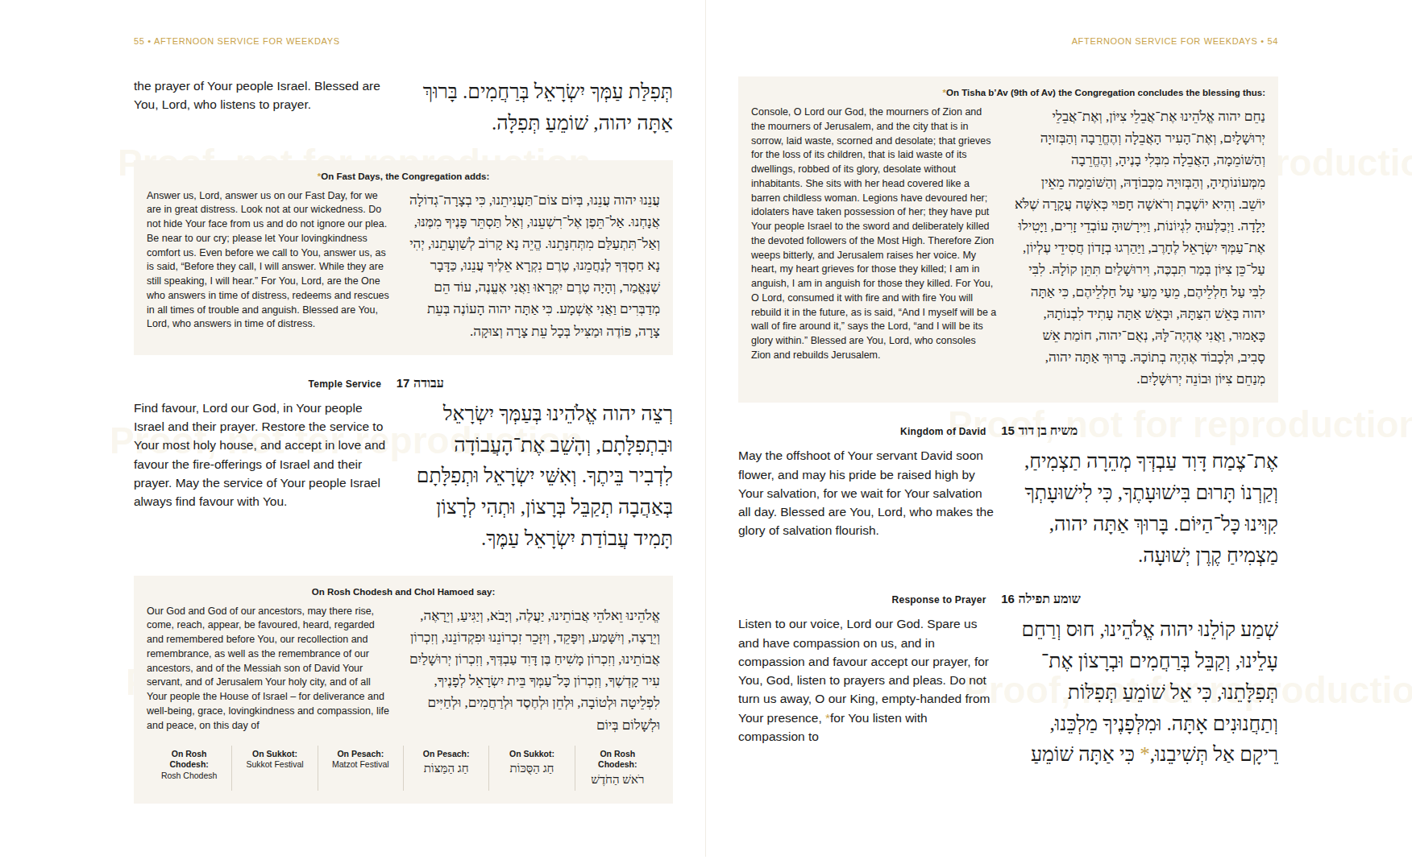Proof, not for reproduction
Proof, not for reproduction
Proof, not for reproduction
55 • AFTERNOON SERVICE FOR WEEKDAYS
the prayer of Your people Israel. Blessed are You, Lord, who listens to prayer.
תְּפִלַּת עַמְּךָ יִשְׂרָאֵל בְּרַחֲמִים. בָּרוּךְ אַתָּה יהוה, שׁוֹמֵעַ תְּפִלָּה.
*On Fast Days, the Congregation adds:
Answer us, Lord, answer us on our Fast Day, for we are in great distress. Look not at our wickedness. Do not hide Your face from us and do not ignore our plea. Be near to our cry; please let Your lovingkindness comfort us. Even before we call to You, answer us, as is said, “Before they call, I will answer. While they are still speaking, I will hear.” For You, Lord, are the One who answers in time of distress, redeems and rescues in all times of trouble and anguish. Blessed are You, Lord, who answers in time of distress.
עֲנֵנוּ יהוה עֲנֵנוּ, בְּיוֹם צוֹם־תַּעֲנִיתֵנוּ, כִּי בְצָרָה־גְדוֹלָה אֲנָחְנוּ. אַל־תֵּפֶן אֶל־רִשְׁעֵנוּ, וְאַל תַּסְתֵּר פָּנֶיךָ מִמֶּנּוּ, וְאַל־תִּתְעַלַּם מִתְּחִנָּתֵנוּ. הֱיֵה נָא קָרוֹב לְשַׁוְעָתֵנוּ, יְהִי נָא חַסְדְּךָ לְנַחֲמֵנוּ, טֶרֶם נִקְרָא אֵלֶיךָ עֲנֵנוּ, כַּדָּבָר שֶׁנֶּאֱמַר, וְהָיָה טֶרֶם יִקְרָאוּ וַאֲנִי אֶעֱנֶה, עוֹד הֵם מְדַבְּרִים וַאֲנִי אֶשְׁמָע. כִּי אַתָּה יהוה הָעוֹנֶה בְּעֵת צָרָה, פּוֹדֶה וּמַצִּיל בְּכָל עֵת צָרָה וְצוּקָה.
Temple Service
17
עבודה
Find favour, Lord our God, in Your people Israel and their prayer. Restore the service to Your most holy house, and accept in love and favour the fire-offerings of Israel and their prayer. May the service of Your people Israel always find favour with You.
רְצֵה יהוה אֱלֹהֵינוּ בְּעַמְּךָ יִשְׂרָאֵל וּבִתְפִלָּתָם, וְהָשֵׁב אֶת־הָעֲבוֹדָה לִדְבִיר בֵּיתֶךָ. וְאִשֵּׁי יִשְׂרָאֵל וּתְפִלָּתָם בְּאַהֲבָה תְקַבֵּל בְּרָצוֹן, וּתְהִי לְרָצוֹן תָּמִיד עֲבוֹדַת יִשְׂרָאֵל עַמֶּךָ.
On Rosh Chodesh and Chol Hamoed say:
Our God and God of our ancestors, may there rise, come, reach, appear, be favoured, heard, regarded and remembered before You, our recollection and remembrance, as well as the remembrance of our ancestors, and of the Messiah son of David Your servant, and of Jerusalem Your holy city, and of all Your people the House of Israel – for deliverance and well-being, grace, lovingkindness and compassion, life and peace, on this day of
אֱלֹהֵינוּ וֵאלֹהֵי אֲבוֹתֵינוּ, יַעֲלֶה, וְיָבֹא, וְיַגִּיעַ, וְיֵרָאֶה, וְיֵרָצֶה, וְיִשָּׁמַע, וְיִפָּקֵד, וְיִזָּכֵר זִכְרוֹנֵנוּ וּפִקְדוֹנֵנוּ, וְזִכְרוֹן אֲבוֹתֵינוּ, וְזִכְרוֹן מָשִׁיחַ בֶּן דָּוִד עַבְדֶּךָ, וְזִכְרוֹן יְרוּשָׁלַיִם עִיר קָדְשֶׁךָ, וְזִכְרוֹן כָּל־עַמְּךָ בֵּית יִשְׂרָאֵל לְפָנֶיךָ, לִפְלֵיטָה וּלְטוֹבָה, וּלְחֵן וּלְחֶסֶד וּלְרַחֲמִים, וּלְחַיִּים וּלְשָׁלוֹם בְּיוֹם
On Rosh Chodesh:
Rosh Chodesh
On Sukkot:
Sukkot Festival
On Pesach:
Matzot Festival
On Pesach:
חַג הַמַּצּוֹת
On Sukkot:
חַג הַסֻּכּוֹת
On Rosh Chodesh:
רֹאשׁ הַחֹדֶשׁ
Proof, not for reproduction
Proof, not for reproduction
Proof, not for reproduction
AFTERNOON SERVICE FOR WEEKDAYS • 54
*On Tisha b’Av (9th of Av) the Congregation concludes the blessing thus:
Console, O Lord our God, the mourners of Zion and the mourners of Jerusalem, and the city that is in sorrow, laid waste, scorned and desolate; that grieves for the loss of its children, that is laid waste of its dwellings, robbed of its glory, desolate without inhabitants. She sits with her head covered like a barren childless woman. Legions have devoured her; idolaters have taken possession of her; they have put Your people Israel to the sword and deliberately killed the devoted followers of the Most High. Therefore Zion weeps bitterly, and Jerusalem raises her voice. My heart, my heart grieves for those they killed; I am in anguish, I am in anguish for those they killed. For You, O Lord, consumed it with fire and with fire You will rebuild it in the future, as is said, “And I myself will be a wall of fire around it,” says the Lord, “and I will be its glory within.” Blessed are You, Lord, who consoles Zion and rebuilds Jerusalem.
נַחֵם יהוה אֱלֹהֵינוּ אֶת־אֲבֵלֵי צִיּוֹן, וְאֶת־אֲבֵלֵי יְרוּשָׁלָיִם, וְאֶת־הָעִיר הָאֲבֵלָה וְהֶחֱרֵבָה וְהַבְּזוּיָה וְהַשּׁוֹמֵמָה, הָאֲבֵלָה מִבְּלִי בָנֶיהָ, וְהֶחֱרֵבָה מִמְּעוֹנוֹתֶיהָ, וְהַבְּזוּיָה מִכְּבוֹדָהּ, וְהַשּׁוֹמֵמָה מֵאֵין יוֹשֵׁב. וְהִיא יוֹשֶׁבֶת וְרֹאשָׁה חָפוּי כְּאִשָּׁה עֲקָרָה שֶׁלֹּא יָלָדָה. וַיְבַלְּעוּהָ לִגְיוֹנוֹת, וַיִּירָשׁוּהָ עוֹבְדֵי זָרִים, וַיָּטִילוּ אֶת־עַמְּךָ יִשְׂרָאֵל לֶחָרֶב, וַיַּהַרְגוּ בְזָדוֹן חֲסִידֵי עֶלְיוֹן, עַל־כֵּן צִיּוֹן בְּמַר תִּבְכֶּה, וִירוּשָׁלַיִם תִּתֵּן קוֹלָהּ. לִבִּי לִבִּי עַל חַלְלֵיהֶם, מֵעַי מֵעַי עַל חַלְלֵיהֶם, כִּי אַתָּה יהוה בָּאֵשׁ הִצַּתָּהּ, וּבָאֵשׁ אַתָּה עָתִיד לִבְנוֹתָהּ, כָּאָמוּר, וַאֲנִי אֶהְיֶה־לָּהּ, נְאֻם־יהוה, חוֹמַת אֵשׁ סָבִיב, וּלְכָבוֹד אֶהְיֶה בְתוֹכָהּ. בָּרוּךְ אַתָּה יהוה, מְנַחֵם צִיּוֹן וּבוֹנֵה יְרוּשָׁלָיִם.
Kingdom of David
15
משיח בן דוד
May the offshoot of Your servant David soon flower, and may his pride be raised high by Your salvation, for we wait for Your salvation all day. Blessed are You, Lord, who makes the glory of salvation flourish.
אֶת־צֶמַח דָּוִד עַבְדְּךָ מְהֵרָה תַצְמִיחַ, וְקַרְנוֹ תָּרוּם בִּישׁוּעָתֶךָ, כִּי לִישׁוּעָתְךָ קִוִּינוּ כָּל־הַיּוֹם. בָּרוּךְ אַתָּה יהוה, מַצְמִיחַ קֶרֶן יְשׁוּעָה.
Response to Prayer
16
שומע תפילה
Listen to our voice, Lord our God. Spare us and have compassion on us, and in compassion and favour accept our prayer, for You, God, listen to prayers and pleas. Do not turn us away, O our King, empty-handed from Your presence, *for You listen with compassion to
שְׁמַע קוֹלֵנוּ יהוה אֱלֹהֵינוּ, חוּס וְרַחֵם עָלֵינוּ, וְקַבֵּל בְּרַחֲמִים וּבְרָצוֹן אֶת־תְּפִלָּתֵנוּ, כִּי אֵל שׁוֹמֵעַ תְּפִלּוֹת וְתַחֲנוּנִים אָתָּה. וּמִלְּפָנֶיךָ מַלְכֵּנוּ, רֵיקָם אַל תְּשִׁיבֵנוּ,* כִּי אַתָּה שׁוֹמֵעַ